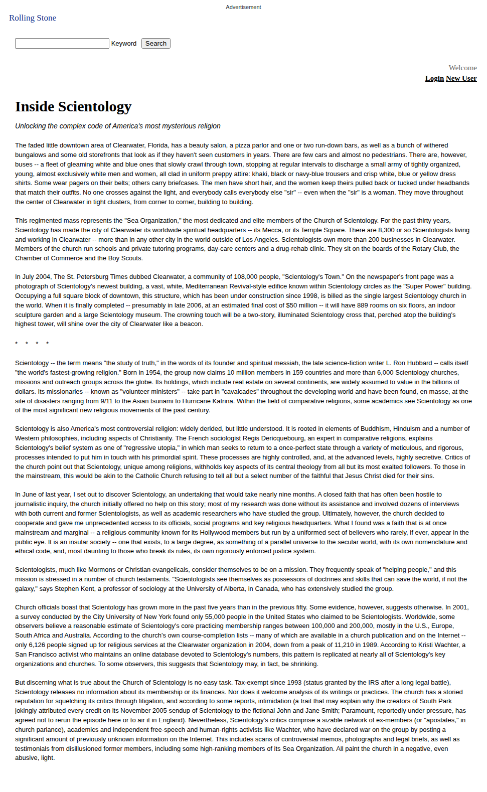Advertisement
Rolling Stone
Keyword
Welcome
Login New User
Inside Scientology
Unlocking the complex code of America's most mysterious religion
The faded little downtown area of Clearwater, Florida, has a beauty salon, a pizza parlor and one or two run-down bars, as well as a bunch of withered bungalows and some old storefronts that look as if they haven't seen customers in years. There are few cars and almost no pedestrians. There are, however, buses -- a fleet of gleaming white and blue ones that slowly crawl through town, stopping at regular intervals to discharge a small army of tightly organized, young, almost exclusively white men and women, all clad in uniform preppy attire: khaki, black or navy-blue trousers and crisp white, blue or yellow dress shirts. Some wear pagers on their belts; others carry briefcases. The men have short hair, and the women keep theirs pulled back or tucked under headbands that match their outfits. No one crosses against the light, and everybody calls everybody else "sir" -- even when the "sir" is a woman. They move throughout the center of Clearwater in tight clusters, from corner to corner, building to building.
This regimented mass represents the "Sea Organization," the most dedicated and elite members of the Church of Scientology. For the past thirty years, Scientology has made the city of Clearwater its worldwide spiritual headquarters -- its Mecca, or its Temple Square. There are 8,300 or so Scientologists living and working in Clearwater -- more than in any other city in the world outside of Los Angeles. Scientologists own more than 200 businesses in Clearwater. Members of the church run schools and private tutoring programs, day-care centers and a drug-rehab clinic. They sit on the boards of the Rotary Club, the Chamber of Commerce and the Boy Scouts.
In July 2004, The St. Petersburg Times dubbed Clearwater, a community of 108,000 people, "Scientology's Town." On the newspaper's front page was a photograph of Scientology's newest building, a vast, white, Mediterranean Revival-style edifice known within Scientology circles as the "Super Power" building. Occupying a full square block of downtown, this structure, which has been under construction since 1998, is billed as the single largest Scientology church in the world. When it is finally completed -- presumably in late 2006, at an estimated final cost of $50 million -- it will have 889 rooms on six floors, an indoor sculpture garden and a large Scientology museum. The crowning touch will be a two-story, illuminated Scientology cross that, perched atop the building's highest tower, will shine over the city of Clearwater like a beacon.
* * * *
Scientology -- the term means "the study of truth," in the words of its founder and spiritual messiah, the late science-fiction writer L. Ron Hubbard -- calls itself "the world's fastest-growing religion." Born in 1954, the group now claims 10 million members in 159 countries and more than 6,000 Scientology churches, missions and outreach groups across the globe. Its holdings, which include real estate on several continents, are widely assumed to value in the billions of dollars. Its missionaries -- known as "volunteer ministers" -- take part in "cavalcades" throughout the developing world and have been found, en masse, at the site of disasters ranging from 9/11 to the Asian tsunami to Hurricane Katrina. Within the field of comparative religions, some academics see Scientology as one of the most significant new religious movements of the past century.
Scientology is also America's most controversial religion: widely derided, but little understood. It is rooted in elements of Buddhism, Hinduism and a number of Western philosophies, including aspects of Christianity. The French sociologist Regis Dericquebourg, an expert in comparative religions, explains Scientology's belief system as one of "regressive utopia," in which man seeks to return to a once-perfect state through a variety of meticulous, and rigorous, processes intended to put him in touch with his primordial spirit. These processes are highly controlled, and, at the advanced levels, highly secretive. Critics of the church point out that Scientology, unique among religions, withholds key aspects of its central theology from all but its most exalted followers. To those in the mainstream, this would be akin to the Catholic Church refusing to tell all but a select number of the faithful that Jesus Christ died for their sins.
In June of last year, I set out to discover Scientology, an undertaking that would take nearly nine months. A closed faith that has often been hostile to journalistic inquiry, the church initially offered no help on this story; most of my research was done without its assistance and involved dozens of interviews with both current and former Scientologists, as well as academic researchers who have studied the group. Ultimately, however, the church decided to cooperate and gave me unprecedented access to its officials, social programs and key religious headquarters. What I found was a faith that is at once mainstream and marginal -- a religious community known for its Hollywood members but run by a uniformed sect of believers who rarely, if ever, appear in the public eye. It is an insular society -- one that exists, to a large degree, as something of a parallel universe to the secular world, with its own nomenclature and ethical code, and, most daunting to those who break its rules, its own rigorously enforced justice system.
Scientologists, much like Mormons or Christian evangelicals, consider themselves to be on a mission. They frequently speak of "helping people," and this mission is stressed in a number of church testaments. "Scientologists see themselves as possessors of doctrines and skills that can save the world, if not the galaxy," says Stephen Kent, a professor of sociology at the University of Alberta, in Canada, who has extensively studied the group.
Church officials boast that Scientology has grown more in the past five years than in the previous fifty. Some evidence, however, suggests otherwise. In 2001, a survey conducted by the City University of New York found only 55,000 people in the United States who claimed to be Scientologists. Worldwide, some observers believe a reasonable estimate of Scientology's core practicing membership ranges between 100,000 and 200,000, mostly in the U.S., Europe, South Africa and Australia. According to the church's own course-completion lists -- many of which are available in a church publication and on the Internet -- only 6,126 people signed up for religious services at the Clearwater organization in 2004, down from a peak of 11,210 in 1989. According to Kristi Wachter, a San Francisco activist who maintains an online database devoted to Scientology's numbers, this pattern is replicated at nearly all of Scientology's key organizations and churches. To some observers, this suggests that Scientology may, in fact, be shrinking.
But discerning what is true about the Church of Scientology is no easy task. Tax-exempt since 1993 (status granted by the IRS after a long legal battle), Scientology releases no information about its membership or its finances. Nor does it welcome analysis of its writings or practices. The church has a storied reputation for squelching its critics through litigation, and according to some reports, intimidation (a trait that may explain why the creators of South Park jokingly attributed every credit on its November 2005 sendup of Scientology to the fictional John and Jane Smith; Paramount, reportedly under pressure, has agreed not to rerun the episode here or to air it in England). Nevertheless, Scientology's critics comprise a sizable network of ex-members (or "apostates," in church parlance), academics and independent free-speech and human-rights activists like Wachter, who have declared war on the group by posting a significant amount of previously unknown information on the Internet. This includes scans of controversial memos, photographs and legal briefs, as well as testimonials from disillusioned former members, including some high-ranking members of its Sea Organization. All paint the church in a negative, even abusive, light.